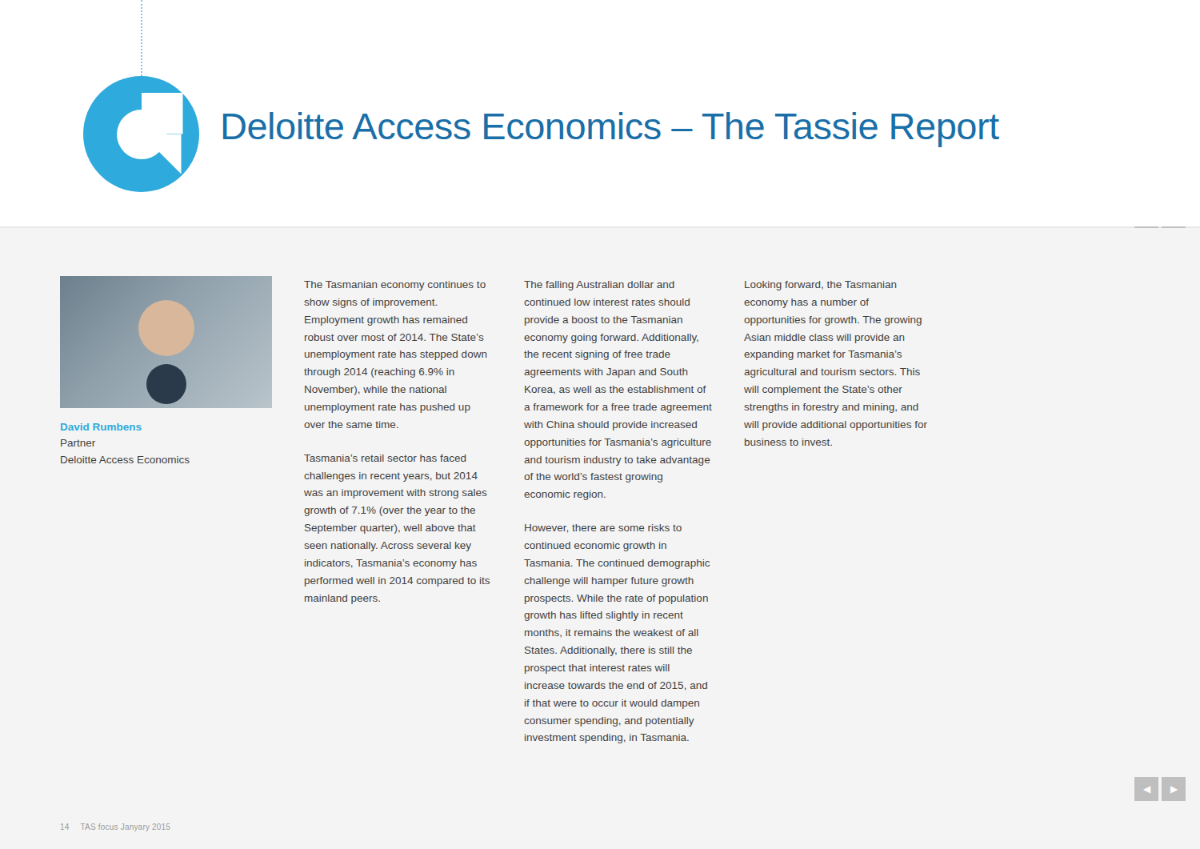Deloitte Access Economics – The Tassie Report
⌂
✉
David Rumbens
Partner
Deloitte Access Economics
The Tasmanian economy continues to show signs of improvement. Employment growth has remained robust over most of 2014. The State’s unemployment rate has stepped down through 2014 (reaching 6.9% in November), while the national unemployment rate has pushed up over the same time.
Tasmania’s retail sector has faced challenges in recent years, but 2014 was an improvement with strong sales growth of 7.1% (over the year to the September quarter), well above that seen nationally. Across several key indicators, Tasmania’s economy has performed well in 2014 compared to its mainland peers.
The falling Australian dollar and continued low interest rates should provide a boost to the Tasmanian economy going forward. Additionally, the recent signing of free trade agreements with Japan and South Korea, as well as the establishment of a framework for a free trade agreement with China should provide increased opportunities for Tasmania’s agriculture and tourism industry to take advantage of the world’s fastest growing economic region.
However, there are some risks to continued economic growth in Tasmania. The continued demographic challenge will hamper future growth prospects. While the rate of population growth has lifted slightly in recent months, it remains the weakest of all States. Additionally, there is still the prospect that interest rates will increase towards the end of 2015, and if that were to occur it would dampen consumer spending, and potentially investment spending, in Tasmania.
Looking forward, the Tasmanian economy has a number of opportunities for growth. The growing Asian middle class will provide an expanding market for Tasmania’s agricultural and tourism sectors. This will complement the State’s other strengths in forestry and mining, and will provide additional opportunities for business to invest.
◀
▶
14 TAS focus Janyary 2015